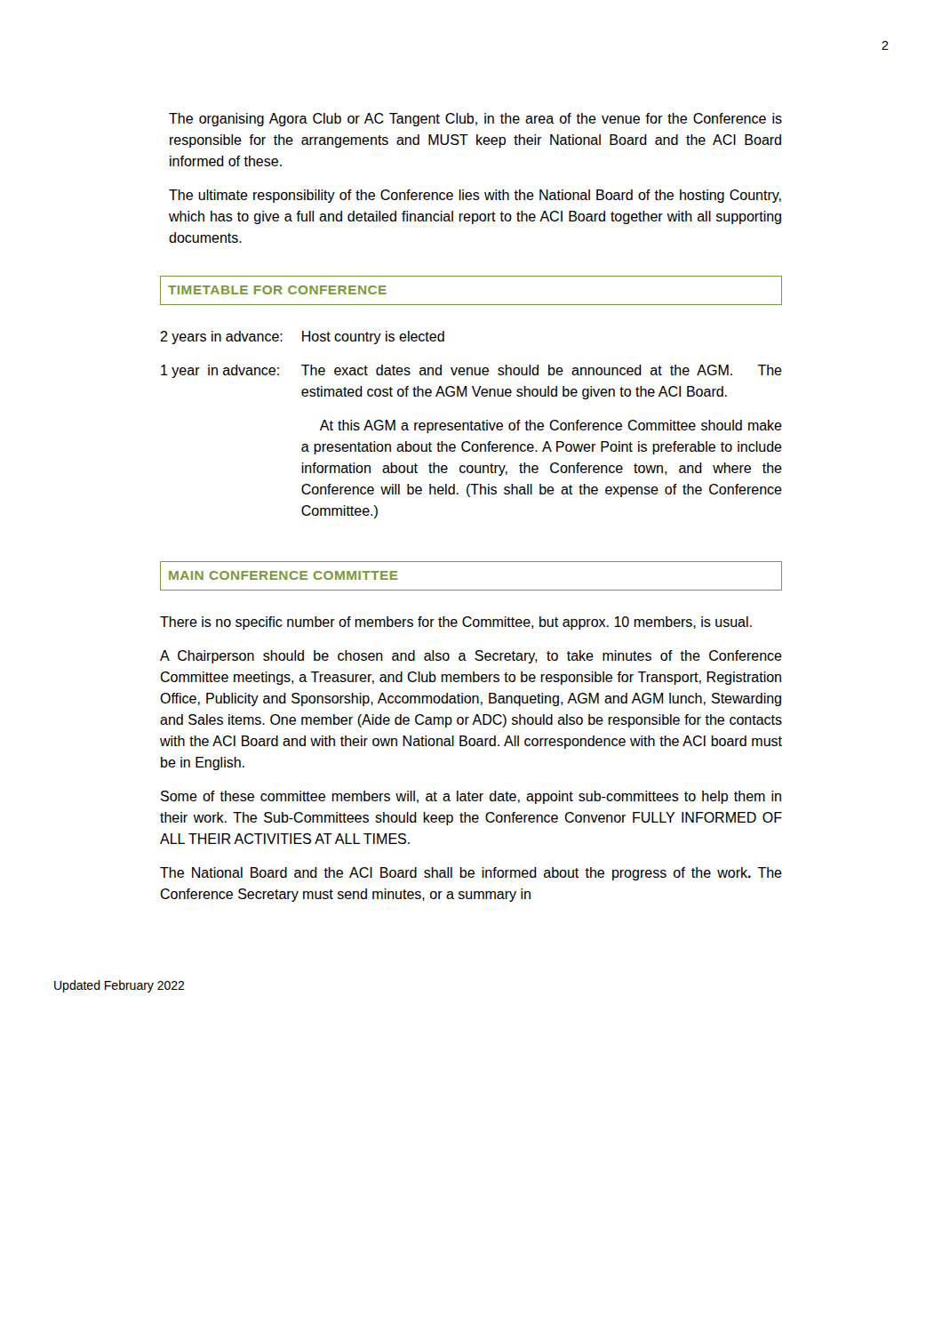2
The organising Agora Club or AC Tangent Club, in the area of the venue for the Conference is responsible for the arrangements and MUST keep their National Board and the ACI Board informed of these.
The ultimate responsibility of the Conference lies with the National Board of the hosting Country, which has to give a full and detailed financial report to the ACI Board together with all supporting documents.
TIMETABLE FOR CONFERENCE
| 2 years in advance: | Host country is elected |
| 1 year in advance: | The exact dates and venue should be announced at the AGM. The estimated cost of the AGM Venue should be given to the ACI Board. |
| | At this AGM a representative of the Conference Committee should make a presentation about the Conference. A Power Point is preferable to include information about the country, the Conference town, and where the Conference will be held. (This shall be at the expense of the Conference Committee.) |
MAIN CONFERENCE COMMITTEE
There is no specific number of members for the Committee, but approx. 10 members, is usual.
A Chairperson should be chosen and also a Secretary, to take minutes of the Conference Committee meetings, a Treasurer, and Club members to be responsible for Transport, Registration Office, Publicity and Sponsorship, Accommodation, Banqueting, AGM and AGM lunch, Stewarding and Sales items. One member (Aide de Camp or ADC) should also be responsible for the contacts with the ACI Board and with their own National Board. All correspondence with the ACI board must be in English.
Some of these committee members will, at a later date, appoint sub-committees to help them in their work. The Sub-Committees should keep the Conference Convenor FULLY INFORMED OF ALL THEIR ACTIVITIES AT ALL TIMES.
The National Board and the ACI Board shall be informed about the progress of the work. The Conference Secretary must send minutes, or a summary in
Updated February 2022